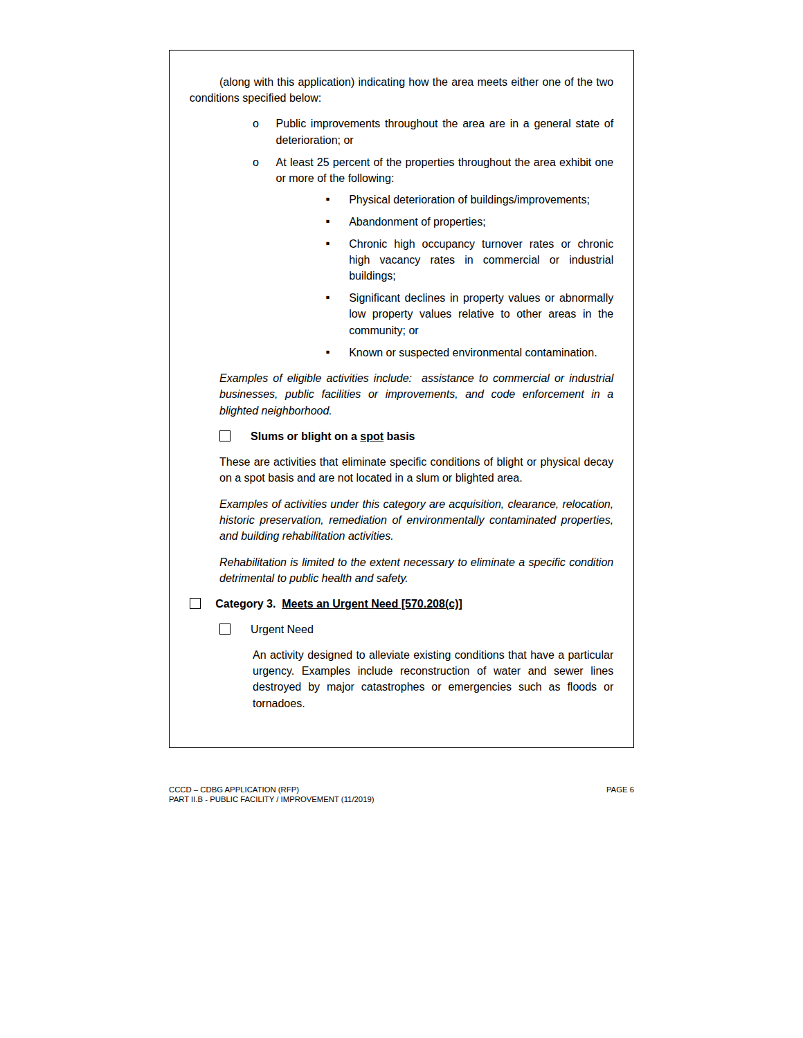(along with this application) indicating how the area meets either one of the two conditions specified below:
Public improvements throughout the area are in a general state of deterioration; or
At least 25 percent of the properties throughout the area exhibit one or more of the following:
Physical deterioration of buildings/improvements;
Abandonment of properties;
Chronic high occupancy turnover rates or chronic high vacancy rates in commercial or industrial buildings;
Significant declines in property values or abnormally low property values relative to other areas in the community; or
Known or suspected environmental contamination.
Examples of eligible activities include: assistance to commercial or industrial businesses, public facilities or improvements, and code enforcement in a blighted neighborhood.
Slums or blight on a spot basis
These are activities that eliminate specific conditions of blight or physical decay on a spot basis and are not located in a slum or blighted area.
Examples of activities under this category are acquisition, clearance, relocation, historic preservation, remediation of environmentally contaminated properties, and building rehabilitation activities.
Rehabilitation is limited to the extent necessary to eliminate a specific condition detrimental to public health and safety.
Category 3. Meets an Urgent Need [570.208(c)]
Urgent Need
An activity designed to alleviate existing conditions that have a particular urgency. Examples include reconstruction of water and sewer lines destroyed by major catastrophes or emergencies such as floods or tornadoes.
CCCD – CDBG APPLICATION (RFP)
PART II.B - PUBLIC FACILITY / IMPROVEMENT (11/2019)
PAGE 6